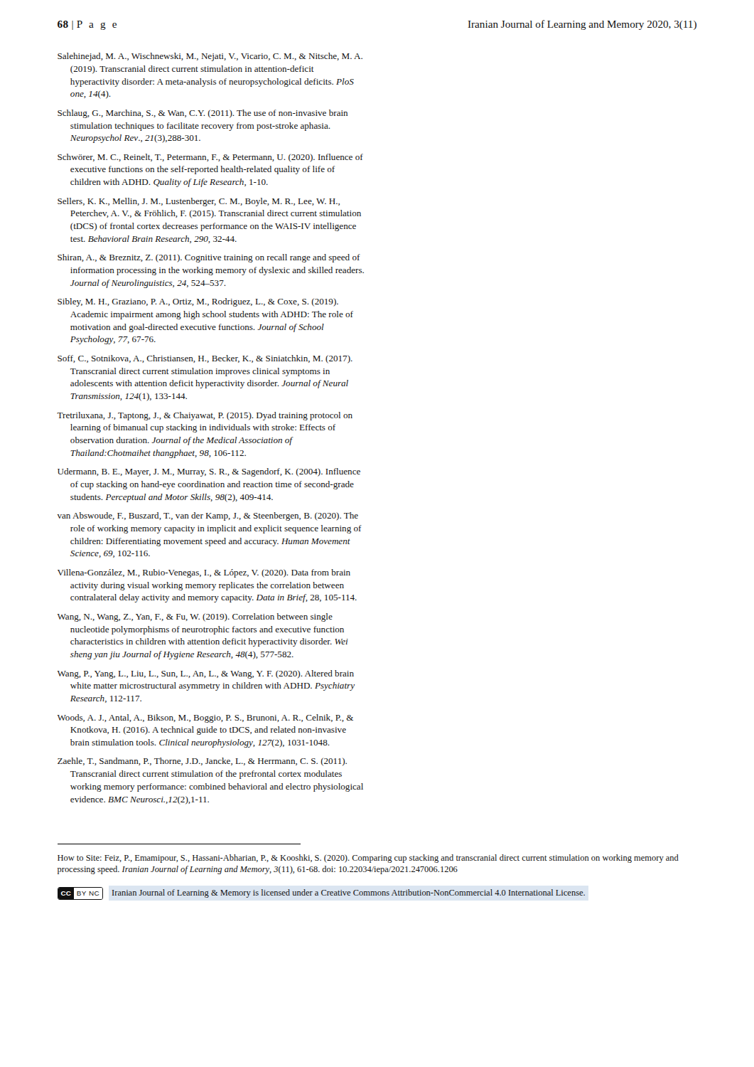68 | P a g e
Iranian Journal of Learning and Memory 2020, 3(11)
Salehinejad, M. A., Wischnewski, M., Nejati, V., Vicario, C. M., & Nitsche, M. A. (2019). Transcranial direct current stimulation in attention-deficit hyperactivity disorder: A meta-analysis of neuropsychological deficits. PloS one, 14(4).
Schlaug, G., Marchina, S., & Wan, C.Y. (2011). The use of non-invasive brain stimulation techniques to facilitate recovery from post-stroke aphasia. Neuropsychol Rev., 21(3),288-301.
Schwörer, M. C., Reinelt, T., Petermann, F., & Petermann, U. (2020). Influence of executive functions on the self-reported health-related quality of life of children with ADHD. Quality of Life Research, 1-10.
Sellers, K. K., Mellin, J. M., Lustenberger, C. M., Boyle, M. R., Lee, W. H., Peterchev, A. V., & Fröhlich, F. (2015). Transcranial direct current stimulation (tDCS) of frontal cortex decreases performance on the WAIS-IV intelligence test. Behavioral Brain Research, 290, 32-44.
Shiran, A., & Breznitz, Z. (2011). Cognitive training on recall range and speed of information processing in the working memory of dyslexic and skilled readers. Journal of Neurolinguistics, 24, 524–537.
Sibley, M. H., Graziano, P. A., Ortiz, M., Rodriguez, L., & Coxe, S. (2019). Academic impairment among high school students with ADHD: The role of motivation and goal-directed executive functions. Journal of School Psychology, 77, 67-76.
Soff, C., Sotnikova, A., Christiansen, H., Becker, K., & Siniatchkin, M. (2017). Transcranial direct current stimulation improves clinical symptoms in adolescents with attention deficit hyperactivity disorder. Journal of Neural Transmission, 124(1), 133-144.
Tretriluxana, J., Taptong, J., & Chaiyawat, P. (2015). Dyad training protocol on learning of bimanual cup stacking in individuals with stroke: Effects of observation duration. Journal of the Medical Association of Thailand:Chotmaihet thangphaet, 98, 106-112.
Udermann, B. E., Mayer, J. M., Murray, S. R., & Sagendorf, K. (2004). Influence of cup stacking on hand-eye coordination and reaction time of second-grade students. Perceptual and Motor Skills, 98(2), 409-414.
van Abswoude, F., Buszard, T., van der Kamp, J., & Steenbergen, B. (2020). The role of working memory capacity in implicit and explicit sequence learning of children: Differentiating movement speed and accuracy. Human Movement Science, 69, 102-116.
Villena-González, M., Rubio-Venegas, I., & López, V. (2020). Data from brain activity during visual working memory replicates the correlation between contralateral delay activity and memory capacity. Data in Brief, 28, 105-114.
Wang, N., Wang, Z., Yan, F., & Fu, W. (2019). Correlation between single nucleotide polymorphisms of neurotrophic factors and executive function characteristics in children with attention deficit hyperactivity disorder. Wei sheng yan jiu Journal of Hygiene Research, 48(4), 577-582.
Wang, P., Yang, L., Liu, L., Sun, L., An, L., & Wang, Y. F. (2020). Altered brain white matter microstructural asymmetry in children with ADHD. Psychiatry Research, 112-117.
Woods, A. J., Antal, A., Bikson, M., Boggio, P. S., Brunoni, A. R., Celnik, P., & Knotkova, H. (2016). A technical guide to tDCS, and related non-invasive brain stimulation tools. Clinical neurophysiology, 127(2), 1031-1048.
Zaehle, T., Sandmann, P., Thorne, J.D., Jancke, L., & Herrmann, C. S. (2011). Transcranial direct current stimulation of the prefrontal cortex modulates working memory performance: combined behavioral and electro physiological evidence. BMC Neurosci.,12(2),1-11.
How to Site: Feiz, P., Emamipour, S., Hassani-Abharian, P., & Kooshki, S. (2020). Comparing cup stacking and transcranial direct current stimulation on working memory and processing speed. Iranian Journal of Learning and Memory, 3(11), 61-68. doi: 10.22034/iepa/2021.247006.1206
CC BY NC Iranian Journal of Learning & Memory is licensed under a Creative Commons Attribution-NonCommercial 4.0 International License.